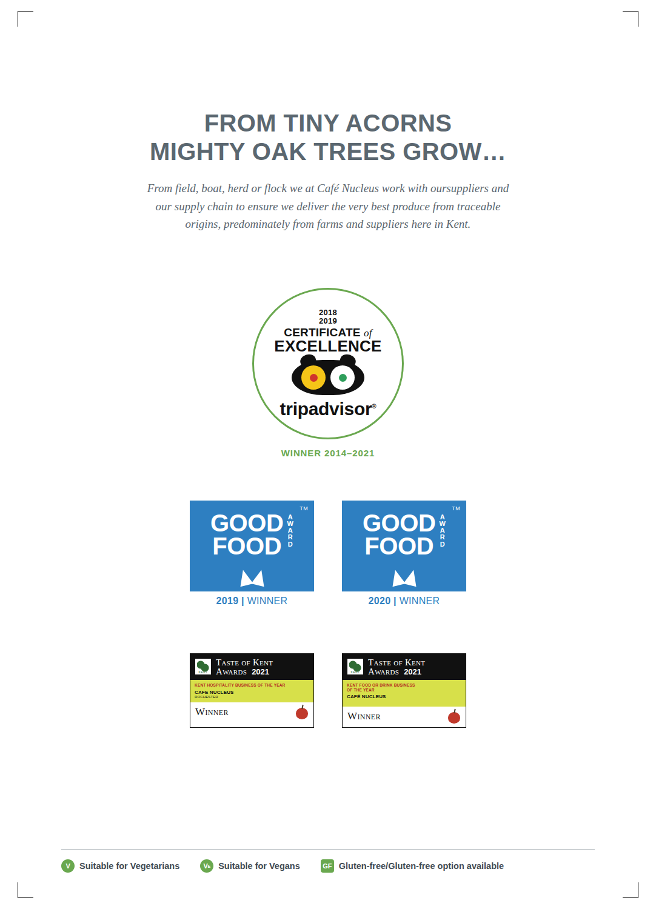From Tiny Acorns
Mighty Oak Trees Grow…
From field, boat, herd or flock we at Café Nucleus work with oursuppliers and our supply chain to ensure we deliver the very best produce from traceable origins, predominately from farms and suppliers here in Kent.
2018
2019
CERTIFICATE of
EXCELLENCE
®
tripadvisor®
WINNER 2014–2021
TM
GOOD
FOOD
A
W
A
R
D
2019 | WINNER
TM
GOOD
FOOD
A
W
A
R
D
2020 | WINNER
KENT Taste of Kent Awards 2021
Kent Hospitality Business of the Year
Cafe Nucleus
Rochester
Winner
KENT Taste of Kent Awards 2021
Kent Food or Drink Business
of the Year
Café Nucleus
Winner
VSuitable for Vegetarians VESuitable for Vegans GFGluten-free/Gluten-free option available